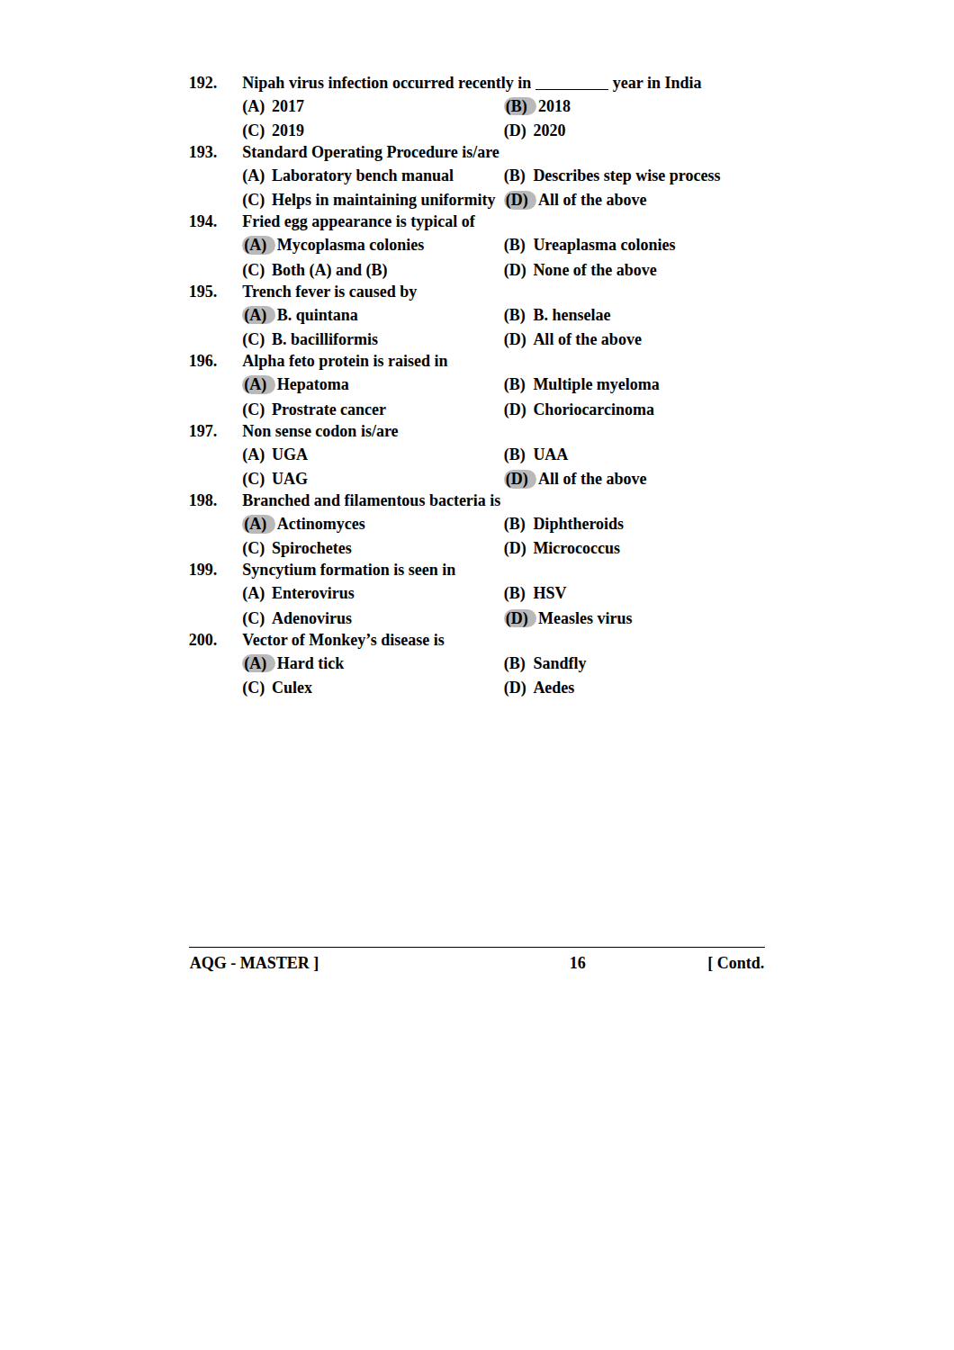| 192. | Nipah virus infection occurred recently in year in India / (A) 2017 / (B) 2018 / / (C) 2019 / (D) 2020 / |
| 193. | Standard Operating Procedure is/are / (A) Laboratory bench manual / (B) Describes step wise process / / (C) Helps in maintaining uniformity / (D) All of the above / |
| 194. | Fried egg appearance is typical of / (A) Mycoplasma colonies / (B) Ureaplasma colonies / / (C) Both (A) and (B) / (D) None of the above / |
| 195. | Trench fever is caused by / (A) B. quintana / (B) B. henselae / / (C) B. bacilliformis / (D) All of the above / |
| 196. | Alpha feto protein is raised in / (A) Hepatoma / (B) Multiple myeloma / / (C) Prostrate cancer / (D) Choriocarcinoma / |
| 197. | Non sense codon is/are / (A) UGA / (B) UAA / / (C) UAG / (D) All of the above / |
| 198. | Branched and filamentous bacteria is / (A) Actinomyces / (B) Diphtheroids / / (C) Spirochetes / (D) Micrococcus / |
| 199. | Syncytium formation is seen in / (A) Enterovirus / (B) HSV / / (C) Adenovirus / (D) Measles virus / |
| 200. | Vector of Monkey’s disease is / (A) Hard tick / (B) Sandfly / / (C) Culex / (D) Aedes / |
| AQG - MASTER ] | 16 | [ Contd. |